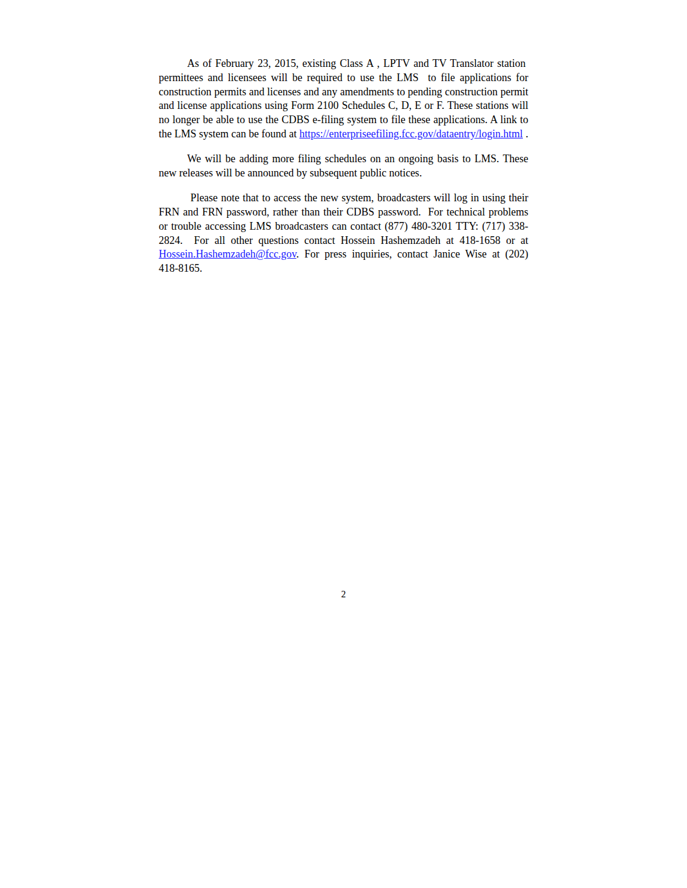As of February 23, 2015, existing Class A , LPTV and TV Translator station permittees and licensees will be required to use the LMS to file applications for construction permits and licenses and any amendments to pending construction permit and license applications using Form 2100 Schedules C, D, E or F. These stations will no longer be able to use the CDBS e-filing system to file these applications. A link to the LMS system can be found at https://enterpriseefiling.fcc.gov/dataentry/login.html .
We will be adding more filing schedules on an ongoing basis to LMS. These new releases will be announced by subsequent public notices.
Please note that to access the new system, broadcasters will log in using their FRN and FRN password, rather than their CDBS password. For technical problems or trouble accessing LMS broadcasters can contact (877) 480-3201 TTY: (717) 338-2824. For all other questions contact Hossein Hashemzadeh at 418-1658 or at Hossein.Hashemzadeh@fcc.gov. For press inquiries, contact Janice Wise at (202) 418-8165.
2